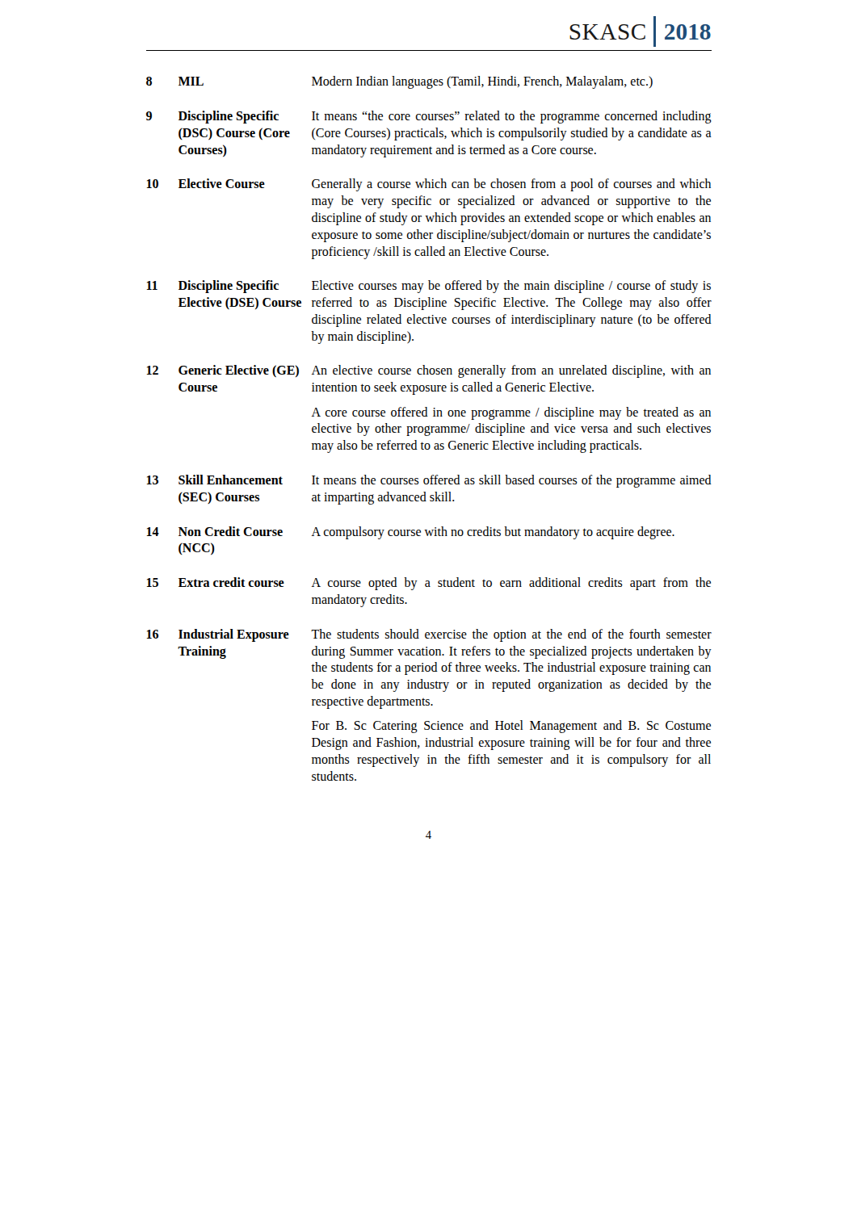SKASC 2018
| 8 | MIL | Modern Indian languages (Tamil, Hindi, French, Malayalam, etc.) |
| 9 | Discipline Specific (DSC) Course (Core Courses) | It means “the core courses” related to the programme concerned including (Core Courses) practicals, which is compulsorily studied by a candidate as a mandatory requirement and is termed as a Core course. |
| 10 | Elective Course | Generally a course which can be chosen from a pool of courses and which may be very specific or specialized or advanced or supportive to the discipline of study or which provides an extended scope or which enables an exposure to some other discipline/subject/domain or nurtures the candidate’s proficiency /skill is called an Elective Course. |
| 11 | Discipline Specific Elective (DSE) Course | Elective courses may be offered by the main discipline / course of study is referred to as Discipline Specific Elective. The College may also offer discipline related elective courses of interdisciplinary nature (to be offered by main discipline). |
| 12 | Generic Elective (GE) Course | An elective course chosen generally from an unrelated discipline, with an intention to seek exposure is called a Generic Elective. A core course offered in one programme / discipline may be treated as an elective by other programme/ discipline and vice versa and such electives may also be referred to as Generic Elective including practicals. |
| 13 | Skill Enhancement (SEC) Courses | It means the courses offered as skill based courses of the programme aimed at imparting advanced skill. |
| 14 | Non Credit Course (NCC) | A compulsory course with no credits but mandatory to acquire degree. |
| 15 | Extra credit course | A course opted by a student to earn additional credits apart from the mandatory credits. |
| 16 | Industrial Exposure Training | The students should exercise the option at the end of the fourth semester during Summer vacation. It refers to the specialized projects undertaken by the students for a period of three weeks. The industrial exposure training can be done in any industry or in reputed organization as decided by the respective departments. For B. Sc Catering Science and Hotel Management and B. Sc Costume Design and Fashion, industrial exposure training will be for four and three months respectively in the fifth semester and it is compulsory for all students. |
4